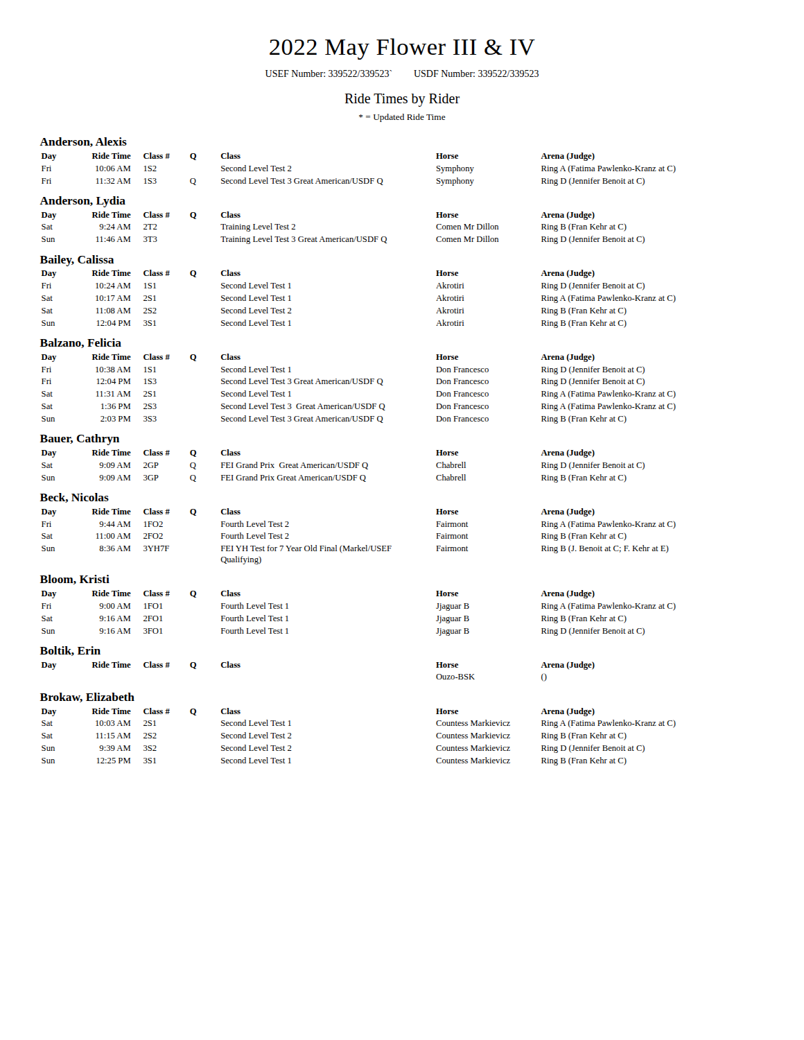2022 May Flower III & IV
USEF Number: 339522/339523` USDF Number: 339522/339523
Ride Times by Rider
* = Updated Ride Time
Anderson, Alexis
| Day | Ride Time | Class # | Q | Class | Horse | Arena (Judge) |
| --- | --- | --- | --- | --- | --- | --- |
| Fri | 10:06 AM | 1S2 | | Second Level Test 2 | Symphony | Ring A (Fatima Pawlenko-Kranz at C) |
| Fri | 11:32 AM | 1S3 | Q | Second Level Test 3 Great American/USDF Q | Symphony | Ring D (Jennifer Benoit at C) |
Anderson, Lydia
| Day | Ride Time | Class # | Q | Class | Horse | Arena (Judge) |
| --- | --- | --- | --- | --- | --- | --- |
| Sat | 9:24 AM | 2T2 | | Training Level Test 2 | Comen Mr Dillon | Ring B (Fran Kehr at C) |
| Sun | 11:46 AM | 3T3 | | Training Level Test 3 Great American/USDF Q | Comen Mr Dillon | Ring D (Jennifer Benoit at C) |
Bailey, Calissa
| Day | Ride Time | Class # | Q | Class | Horse | Arena (Judge) |
| --- | --- | --- | --- | --- | --- | --- |
| Fri | 10:24 AM | 1S1 | | Second Level Test 1 | Akrotiri | Ring D (Jennifer Benoit at C) |
| Sat | 10:17 AM | 2S1 | | Second Level Test 1 | Akrotiri | Ring A (Fatima Pawlenko-Kranz at C) |
| Sat | 11:08 AM | 2S2 | | Second Level Test 2 | Akrotiri | Ring B (Fran Kehr at C) |
| Sun | 12:04 PM | 3S1 | | Second Level Test 1 | Akrotiri | Ring B (Fran Kehr at C) |
Balzano, Felicia
| Day | Ride Time | Class # | Q | Class | Horse | Arena (Judge) |
| --- | --- | --- | --- | --- | --- | --- |
| Fri | 10:38 AM | 1S1 | | Second Level Test 1 | Don Francesco | Ring D (Jennifer Benoit at C) |
| Fri | 12:04 PM | 1S3 | | Second Level Test 3 Great American/USDF Q | Don Francesco | Ring D (Jennifer Benoit at C) |
| Sat | 11:31 AM | 2S1 | | Second Level Test 1 | Don Francesco | Ring A (Fatima Pawlenko-Kranz at C) |
| Sat | 1:36 PM | 2S3 | | Second Level Test 3 Great American/USDF Q | Don Francesco | Ring A (Fatima Pawlenko-Kranz at C) |
| Sun | 2:03 PM | 3S3 | | Second Level Test 3 Great American/USDF Q | Don Francesco | Ring B (Fran Kehr at C) |
Bauer, Cathryn
| Day | Ride Time | Class # | Q | Class | Horse | Arena (Judge) |
| --- | --- | --- | --- | --- | --- | --- |
| Sat | 9:09 AM | 2GP | Q | FEI Grand Prix Great American/USDF Q | Chabrell | Ring D (Jennifer Benoit at C) |
| Sun | 9:09 AM | 3GP | Q | FEI Grand Prix Great American/USDF Q | Chabrell | Ring B (Fran Kehr at C) |
Beck, Nicolas
| Day | Ride Time | Class # | Q | Class | Horse | Arena (Judge) |
| --- | --- | --- | --- | --- | --- | --- |
| Fri | 9:44 AM | 1FO2 | | Fourth Level Test 2 | Fairmont | Ring A (Fatima Pawlenko-Kranz at C) |
| Sat | 11:00 AM | 2FO2 | | Fourth Level Test 2 | Fairmont | Ring B (Fran Kehr at C) |
| Sun | 8:36 AM | 3YH7F | | FEI YH Test for 7 Year Old Final (Markel/USEF Qualifying) | Fairmont | Ring B (J. Benoit at C; F. Kehr at E) |
Bloom, Kristi
| Day | Ride Time | Class # | Q | Class | Horse | Arena (Judge) |
| --- | --- | --- | --- | --- | --- | --- |
| Fri | 9:00 AM | 1FO1 | | Fourth Level Test 1 | Jjaguar B | Ring A (Fatima Pawlenko-Kranz at C) |
| Sat | 9:16 AM | 2FO1 | | Fourth Level Test 1 | Jjaguar B | Ring B (Fran Kehr at C) |
| Sun | 9:16 AM | 3FO1 | | Fourth Level Test 1 | Jjaguar B | Ring D (Jennifer Benoit at C) |
Boltik, Erin
| Day | Ride Time | Class # | Q | Class | Horse | Arena (Judge) |
| --- | --- | --- | --- | --- | --- | --- |
| | | | | | Ouzo-BSK | () |
Brokaw, Elizabeth
| Day | Ride Time | Class # | Q | Class | Horse | Arena (Judge) |
| --- | --- | --- | --- | --- | --- | --- |
| Sat | 10:03 AM | 2S1 | | Second Level Test 1 | Countess Markievicz | Ring A (Fatima Pawlenko-Kranz at C) |
| Sat | 11:15 AM | 2S2 | | Second Level Test 2 | Countess Markievicz | Ring B (Fran Kehr at C) |
| Sun | 9:39 AM | 3S2 | | Second Level Test 2 | Countess Markievicz | Ring D (Jennifer Benoit at C) |
| Sun | 12:25 PM | 3S1 | | Second Level Test 1 | Countess Markievicz | Ring B (Fran Kehr at C) |